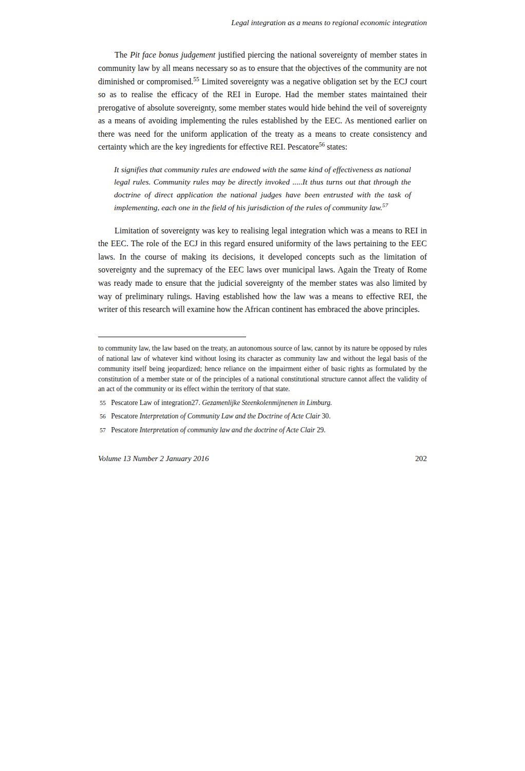Legal integration as a means to regional economic integration
The Pit face bonus judgement justified piercing the national sovereignty of member states in community law by all means necessary so as to ensure that the objectives of the community are not diminished or compromised.55 Limited sovereignty was a negative obligation set by the ECJ court so as to realise the efficacy of the REI in Europe. Had the member states maintained their prerogative of absolute sovereignty, some member states would hide behind the veil of sovereignty as a means of avoiding implementing the rules established by the EEC. As mentioned earlier on there was need for the uniform application of the treaty as a means to create consistency and certainty which are the key ingredients for effective REI. Pescatore56 states:
It signifies that community rules are endowed with the same kind of effectiveness as national legal rules. Community rules may be directly invoked .....It thus turns out that through the doctrine of direct application the national judges have been entrusted with the task of implementing, each one in the field of his jurisdiction of the rules of community law.57
Limitation of sovereignty was key to realising legal integration which was a means to REI in the EEC. The role of the ECJ in this regard ensured uniformity of the laws pertaining to the EEC laws. In the course of making its decisions, it developed concepts such as the limitation of sovereignty and the supremacy of the EEC laws over municipal laws. Again the Treaty of Rome was ready made to ensure that the judicial sovereignty of the member states was also limited by way of preliminary rulings. Having established how the law was a means to effective REI, the writer of this research will examine how the African continent has embraced the above principles.
to community law, the law based on the treaty, an autonomous source of law, cannot by its nature be opposed by rules of national law of whatever kind without losing its character as community law and without the legal basis of the community itself being jeopardized; hence reliance on the impairment either of basic rights as formulated by the constitution of a member state or of the principles of a national constitutional structure cannot affect the validity of an act of the community or its effect within the territory of that state.
55 Pescatore Law of integration27. Gezamenlijke Steenkolenmijnenen in Limburg.
56 Pescatore Interpretation of Community Law and the Doctrine of Acte Clair 30.
57 Pescatore Interpretation of community law and the doctrine of Acte Clair 29.
Volume 13 Number 2 January 2016 202